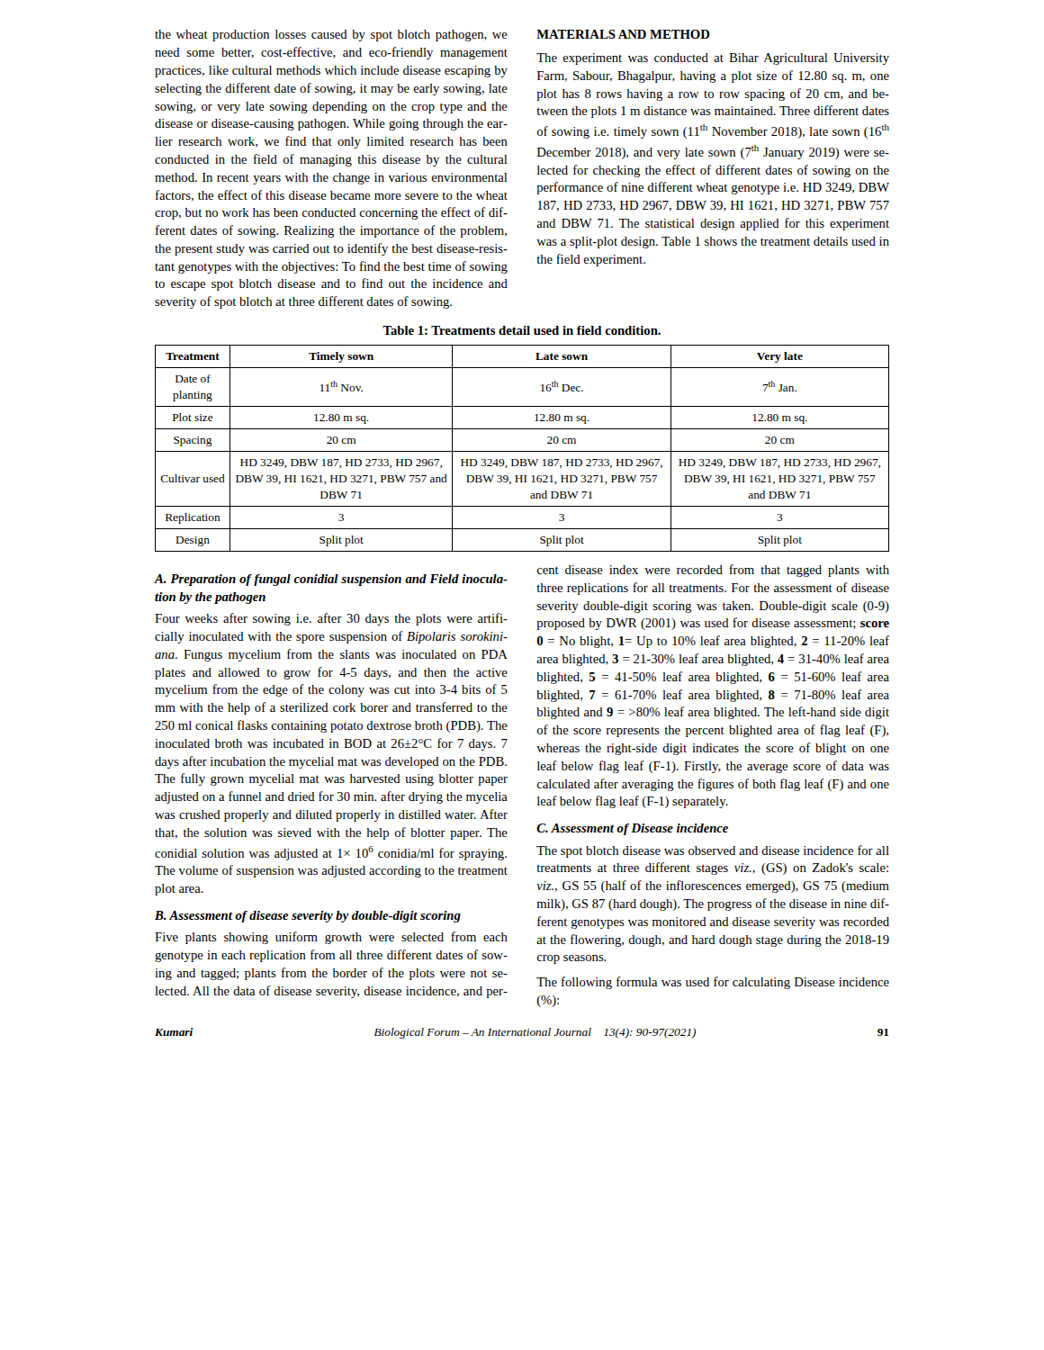the wheat production losses caused by spot blotch pathogen, we need some better, cost-effective, and eco-friendly management practices, like cultural methods which include disease escaping by selecting the different date of sowing, it may be early sowing, late sowing, or very late sowing depending on the crop type and the disease or disease-causing pathogen. While going through the earlier research work, we find that only limited research has been conducted in the field of managing this disease by the cultural method. In recent years with the change in various environmental factors, the effect of this disease became more severe to the wheat crop, but no work has been conducted concerning the effect of different dates of sowing. Realizing the importance of the problem, the present study was carried out to identify the best disease-resistant genotypes with the objectives: To find the best time of sowing to escape spot blotch disease and to find out the incidence and severity of spot blotch at three different dates of sowing.
Materials and Method
The experiment was conducted at Bihar Agricultural University Farm, Sabour, Bhagalpur, having a plot size of 12.80 sq. m, one plot has 8 rows having a row to row spacing of 20 cm, and between the plots 1 m distance was maintained. Three different dates of sowing i.e. timely sown (11th November 2018), late sown (16th December 2018), and very late sown (7th January 2019) were selected for checking the effect of different dates of sowing on the performance of nine different wheat genotype i.e. HD 3249, DBW 187, HD 2733, HD 2967, DBW 39, HI 1621, HD 3271, PBW 757 and DBW 71. The statistical design applied for this experiment was a split-plot design. Table 1 shows the treatment details used in the field experiment.
Table 1: Treatments detail used in field condition.
| Treatment | Timely sown | Late sown | Very late |
| --- | --- | --- | --- |
| Date of planting | 11 th Nov. | 16 th Dec. | 7 th Jan. |
| Plot size | 12.80 m sq. | 12.80 m sq. | 12.80 m sq. |
| Spacing | 20 cm | 20 cm | 20 cm |
| Cultivar used | HD 3249, DBW 187, HD 2733, HD 2967, DBW 39, HI 1621, HD 3271, PBW 757 and DBW 71 | HD 3249, DBW 187, HD 2733, HD 2967, DBW 39, HI 1621, HD 3271, PBW 757 and DBW 71 | HD 3249, DBW 187, HD 2733, HD 2967, DBW 39, HI 1621, HD 3271, PBW 757 and DBW 71 |
| Replication | 3 | 3 | 3 |
| Design | Split plot | Split plot | Split plot |
A. Preparation of fungal conidial suspension and Field inoculation by the pathogen
Four weeks after sowing i.e. after 30 days the plots were artificially inoculated with the spore suspension of Bipolaris sorokiniana. Fungus mycelium from the slants was inoculated on PDA plates and allowed to grow for 4-5 days, and then the active mycelium from the edge of the colony was cut into 3-4 bits of 5 mm with the help of a sterilized cork borer and transferred to the 250 ml conical flasks containing potato dextrose broth (PDB). The inoculated broth was incubated in BOD at 26±2°C for 7 days. 7 days after incubation the mycelial mat was developed on the PDB. The fully grown mycelial mat was harvested using blotter paper adjusted on a funnel and dried for 30 min. after drying the mycelia was crushed properly and diluted properly in distilled water. After that, the solution was sieved with the help of blotter paper. The conidial solution was adjusted at 1× 106 conidia/ml for spraying. The volume of suspension was adjusted according to the treatment plot area.
B. Assessment of disease severity by double-digit scoring
Five plants showing uniform growth were selected from each genotype in each replication from all three different dates of sowing and tagged; plants from the border of the plots were not selected. All the data of disease severity, disease incidence, and percent disease index were recorded from that tagged plants with three replications for all treatments. For the assessment of disease severity double-digit scoring was taken. Double-digit scale (0-9) proposed by DWR (2001) was used for disease assessment; score 0 = No blight, 1= Up to 10% leaf area blighted, 2 = 11-20% leaf area blighted, 3 = 21-30% leaf area blighted, 4 = 31-40% leaf area blighted, 5 = 41-50% leaf area blighted, 6 = 51-60% leaf area blighted, 7 = 61-70% leaf area blighted, 8 = 71-80% leaf area blighted and 9 = >80% leaf area blighted. The left-hand side digit of the score represents the percent blighted area of flag leaf (F), whereas the right-side digit indicates the score of blight on one leaf below flag leaf (F-1). Firstly, the average score of data was calculated after averaging the figures of both flag leaf (F) and one leaf below flag leaf (F-1) separately.
C. Assessment of Disease incidence
The spot blotch disease was observed and disease incidence for all treatments at three different stages viz., (GS) on Zadok's scale: viz., GS 55 (half of the inflorescences emerged), GS 75 (medium milk), GS 87 (hard dough). The progress of the disease in nine different genotypes was monitored and disease severity was recorded at the flowering, dough, and hard dough stage during the 2018-19 crop seasons.
The following formula was used for calculating Disease incidence (%):
Kumari Biological Forum – An International Journal 13(4): 90-97(2021) 91